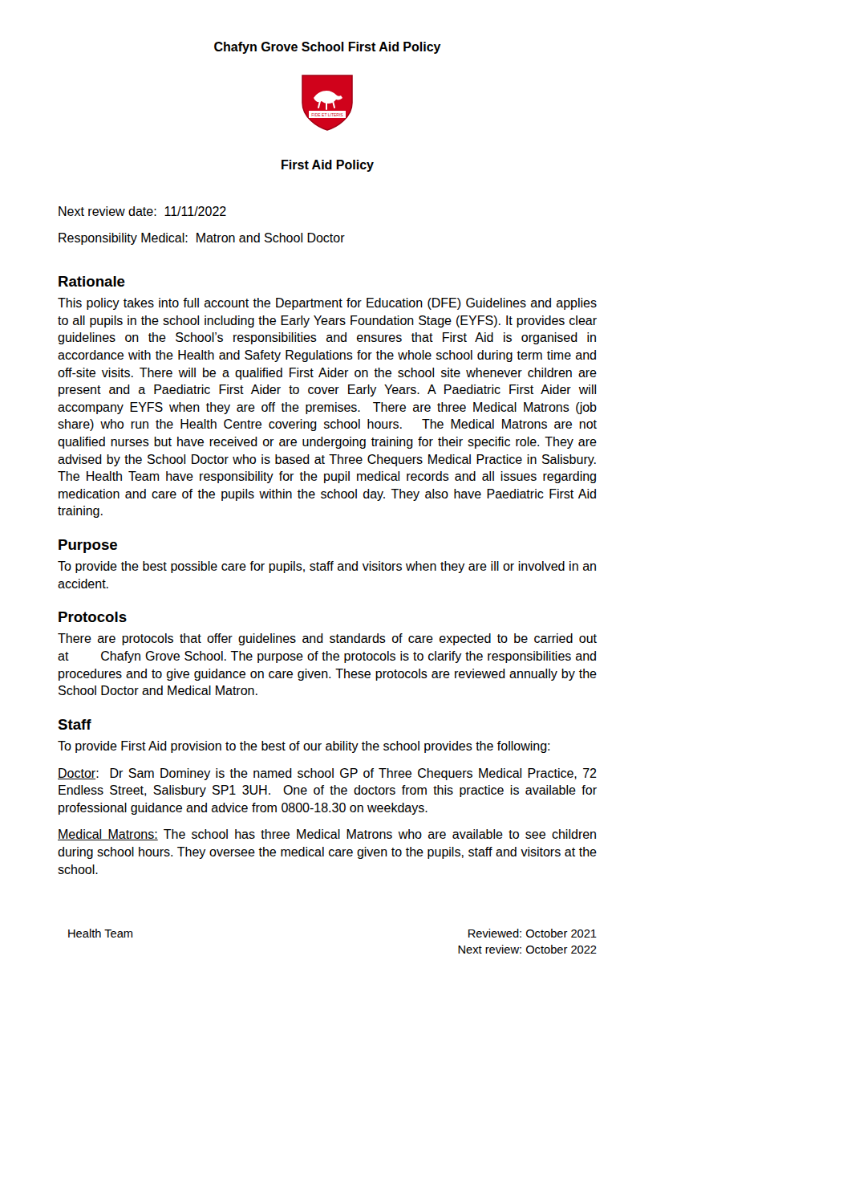Chafyn Grove School First Aid Policy
FIDE ET LITERIS
First Aid Policy
Next review date: 11/11/2022
Responsibility Medical: Matron and School Doctor
Rationale
This policy takes into full account the Department for Education (DFE) Guidelines and applies to all pupils in the school including the Early Years Foundation Stage (EYFS). It provides clear guidelines on the School’s responsibilities and ensures that First Aid is organised in accordance with the Health and Safety Regulations for the whole school during term time and off-site visits. There will be a qualified First Aider on the school site whenever children are present and a Paediatric First Aider to cover Early Years. A Paediatric First Aider will accompany EYFS when they are off the premises. There are three Medical Matrons (job share) who run the Health Centre covering school hours. The Medical Matrons are not qualified nurses but have received or are undergoing training for their specific role. They are advised by the School Doctor who is based at Three Chequers Medical Practice in Salisbury. The Health Team have responsibility for the pupil medical records and all issues regarding medication and care of the pupils within the school day. They also have Paediatric First Aid training.
Purpose
To provide the best possible care for pupils, staff and visitors when they are ill or involved in an accident.
Protocols
There are protocols that offer guidelines and standards of care expected to be carried out at Chafyn Grove School. The purpose of the protocols is to clarify the responsibilities and procedures and to give guidance on care given. These protocols are reviewed annually by the School Doctor and Medical Matron.
Staff
To provide First Aid provision to the best of our ability the school provides the following:
Doctor: Dr Sam Dominey is the named school GP of Three Chequers Medical Practice, 72 Endless Street, Salisbury SP1 3UH. One of the doctors from this practice is available for professional guidance and advice from 0800-18.30 on weekdays.
Medical Matrons: The school has three Medical Matrons who are available to see children during school hours. They oversee the medical care given to the pupils, staff and visitors at the school.
Health Team
Reviewed: October 2021
Next review: October 2022